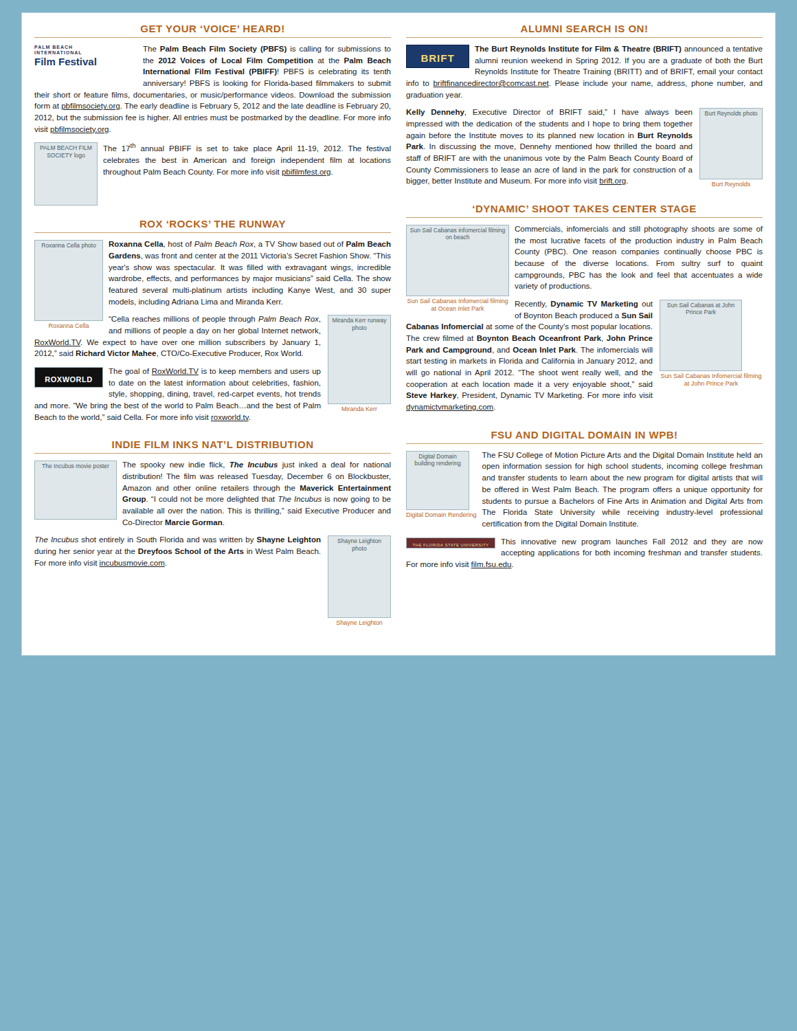Get Your ‘Voice’ Heard!
PALM BEACH INTERNATIONAL Film Festival
The Palm Beach Film Society (PBFS) is calling for submissions to the 2012 Voices of Local Film Competition at the Palm Beach International Film Festival (PBIFF)! PBFS is celebrating its tenth anniversary! PBFS is looking for Florida-based filmmakers to submit their short or feature films, documentaries, or music/performance videos. Download the submission form at pbfilmsociety.org. The early deadline is February 5, 2012 and the late deadline is February 20, 2012, but the submission fee is higher. All entries must be postmarked by the deadline. For more info visit pbfilmsociety.org.
PALM BEACH FILM SOCIETY logo
The 17th annual PBIFF is set to take place April 11-19, 2012. The festival celebrates the best in American and foreign independent film at locations throughout Palm Beach County. For more info visit pbifilmfest.org.
Rox ‘Rocks’ the Runway
Roxanna Cella photo
Roxanna Cella
Roxanna Cella, host of Palm Beach Rox, a TV Show based out of Palm Beach Gardens, was front and center at the 2011 Victoria’s Secret Fashion Show. “This year's show was spectacular. It was filled with extravagant wings, incredible wardrobe, effects, and performances by major musicians” said Cella. The show featured several multi-platinum artists including Kanye West, and 30 super models, including Adriana Lima and Miranda Kerr.
Miranda Kerr runway photo
Miranda Kerr
“Cella reaches millions of people through Palm Beach Rox, and millions of people a day on her global Internet network, RoxWorld.TV. We expect to have over one million subscribers by January 1, 2012,” said Richard Victor Mahee, CTO/Co-Executive Producer, Rox World.
ROXWORLD
The goal of RoxWorld.TV is to keep members and users up to date on the latest information about celebrities, fashion, style, shopping, dining, travel, red-carpet events, hot trends and more. “We bring the best of the world to Palm Beach…and the best of Palm Beach to the world,” said Cella. For more info visit roxworld.tv.
Indie Film Inks Nat’l Distribution
The Incubus movie poster
The spooky new indie flick, The Incubus just inked a deal for national distribution! The film was released Tuesday, December 6 on Blockbuster, Amazon and other online retailers through the Maverick Entertainment Group. “I could not be more delighted that The Incubus is now going to be available all over the nation. This is thrilling,” said Executive Producer and Co-Director Marcie Gorman.
Shayne Leighton photo
Shayne Leighton
The Incubus shot entirely in South Florida and was written by Shayne Leighton during her senior year at the Dreyfoos School of the Arts in West Palm Beach. For more info visit incubusmovie.com.
Alumni Search is On!
BRIFT
The Burt Reynolds Institute for Film & Theatre (BRIFT) announced a tentative alumni reunion weekend in Spring 2012. If you are a graduate of both the Burt Reynolds Institute for Theatre Training (BRITT) and of BRIFT, email your contact info to briftfinancedirector@comcast.net. Please include your name, address, phone number, and graduation year.
Burt Reynolds photo
Burt Reynolds
Kelly Dennehy, Executive Director of BRIFT said,” I have always been impressed with the dedication of the students and I hope to bring them together again before the Institute moves to its planned new location in Burt Reynolds Park. In discussing the move, Dennehy mentioned how thrilled the board and staff of BRIFT are with the unanimous vote by the Palm Beach County Board of County Commissioners to lease an acre of land in the park for construction of a bigger, better Institute and Museum. For more info visit brift.org.
‘Dynamic’ Shoot Takes Center Stage
Sun Sail Cabanas infomercial filming on beach
Sun Sail Cabanas Infomercial filming at Ocean Inlet Park
Commercials, infomercials and still photography shoots are some of the most lucrative facets of the production industry in Palm Beach County (PBC). One reason companies continually choose PBC is because of the diverse locations. From sultry surf to quaint campgrounds, PBC has the look and feel that accentuates a wide variety of productions.
Sun Sail Cabanas at John Prince Park
Sun Sail Cabanas Infomercial filming at John Prince Park
Recently, Dynamic TV Marketing out of Boynton Beach produced a Sun Sail Cabanas Infomercial at some of the County’s most popular locations. The crew filmed at Boynton Beach Oceanfront Park, John Prince Park and Campground, and Ocean Inlet Park. The infomercials will start testing in markets in Florida and California in January 2012, and will go national in April 2012. “The shoot went really well, and the cooperation at each location made it a very enjoyable shoot,” said Steve Harkey, President, Dynamic TV Marketing. For more info visit dynamictvmarketing.com.
FSU and Digital Domain in WPB!
Digital Domain building rendering
Digital Domain Rendering
The FSU College of Motion Picture Arts and the Digital Domain Institute held an open information session for high school students, incoming college freshman and transfer students to learn about the new program for digital artists that will be offered in West Palm Beach. The program offers a unique opportunity for students to pursue a Bachelors of Fine Arts in Animation and Digital Arts from The Florida State University while receiving industry-level professional certification from the Digital Domain Institute.
THE FLORIDA STATE UNIVERSITY
This innovative new program launches Fall 2012 and they are now accepting applications for both incoming freshman and transfer students. For more info visit film.fsu.edu.